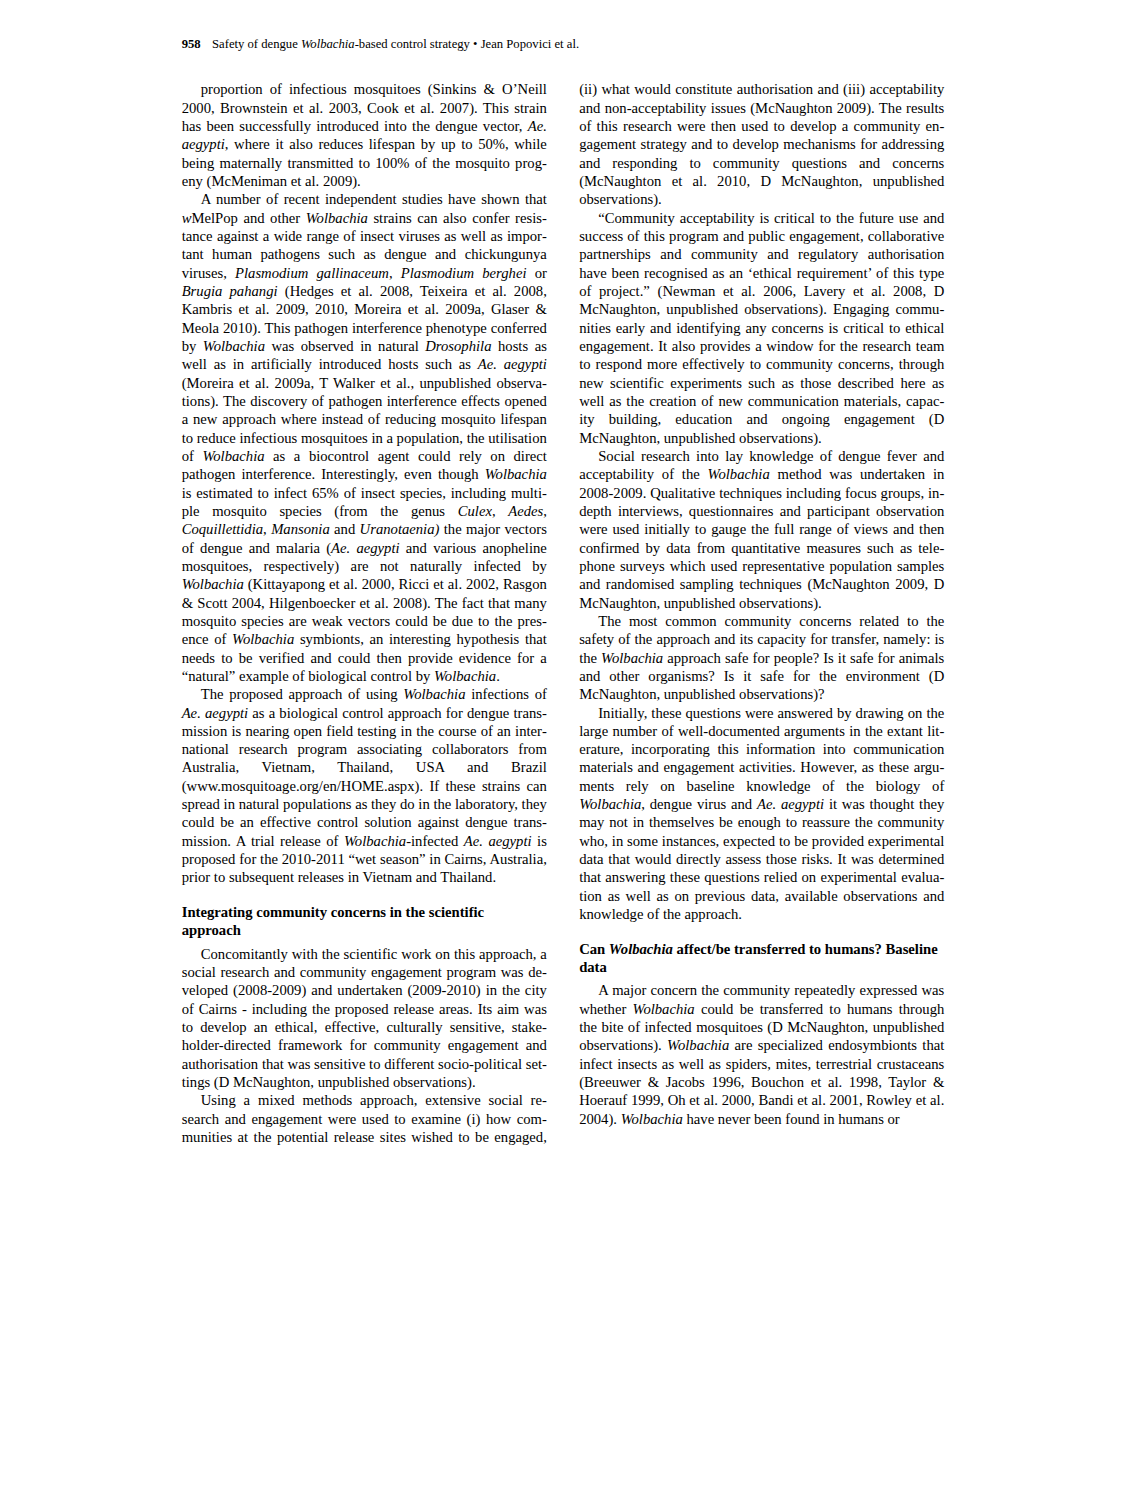958 Safety of dengue Wolbachia-based control strategy • Jean Popovici et al.
proportion of infectious mosquitoes (Sinkins & O’Neill 2000, Brownstein et al. 2003, Cook et al. 2007). This strain has been successfully introduced into the dengue vector, Ae. aegypti, where it also reduces lifespan by up to 50%, while being maternally transmitted to 100% of the mosquito progeny (McMeniman et al. 2009).
A number of recent independent studies have shown that w MelPop and other Wolbachia strains can also confer resistance against a wide range of insect viruses as well as important human pathogens such as dengue and chickungunya viruses, Plasmodium gallinaceum, Plasmodium berghei or Brugia pahangi (Hedges et al. 2008, Teixeira et al. 2008, Kambris et al. 2009, 2010, Moreira et al. 2009a, Glaser & Meola 2010). This pathogen interference phenotype conferred by Wolbachia was observed in natural Drosophila hosts as well as in artificially introduced hosts such as Ae. aegypti (Moreira et al. 2009a, T Walker et al., unpublished observations). The discovery of pathogen interference effects opened a new approach where instead of reducing mosquito lifespan to reduce infectious mosquitoes in a population, the utilisation of Wolbachia as a biocontrol agent could rely on direct pathogen interference. Interestingly, even though Wolbachia is estimated to infect 65% of insect species, including multiple mosquito species (from the genus Culex, Aedes, Coquillettidia, Mansonia and Uranotaenia) the major vectors of dengue and malaria (Ae. aegypti and various anopheline mosquitoes, respectively) are not naturally infected by Wolbachia (Kittayapong et al. 2000, Ricci et al. 2002, Rasgon & Scott 2004, Hilgenboecker et al. 2008). The fact that many mosquito species are weak vectors could be due to the presence of Wolbachia symbionts, an interesting hypothesis that needs to be verified and could then provide evidence for a “natural” example of biological control by Wolbachia.
The proposed approach of using Wolbachia infections of Ae. aegypti as a biological control approach for dengue transmission is nearing open field testing in the course of an international research program associating collaborators from Australia, Vietnam, Thailand, USA and Brazil (www.mosquitoage.org/en/HOME.aspx). If these strains can spread in natural populations as they do in the laboratory, they could be an effective control solution against dengue transmission. A trial release of Wolbachia-infected Ae. aegypti is proposed for the 2010-2011 “wet season” in Cairns, Australia, prior to subsequent releases in Vietnam and Thailand.
Integrating community concerns in the scientific approach
Concomitantly with the scientific work on this approach, a social research and community engagement program was developed (2008-2009) and undertaken (2009-2010) in the city of Cairns - including the proposed release areas. Its aim was to develop an ethical, effective, culturally sensitive, stakeholder-directed framework for community engagement and authorisation that was sensitive to different socio-political settings (D McNaughton, unpublished observations).
Using a mixed methods approach, extensive social research and engagement were used to examine (i) how communities at the potential release sites wished to be engaged, (ii) what would constitute authorisation and (iii) acceptability and non-acceptability issues (McNaughton 2009). The results of this research were then used to develop a community engagement strategy and to develop mechanisms for addressing and responding to community questions and concerns (McNaughton et al. 2010, D McNaughton, unpublished observations).
“Community acceptability is critical to the future use and success of this program and public engagement, collaborative partnerships and community and regulatory authorisation have been recognised as an ‘ethical requirement’ of this type of project.” (Newman et al. 2006, Lavery et al. 2008, D McNaughton, unpublished observations). Engaging communities early and identifying any concerns is critical to ethical engagement. It also provides a window for the research team to respond more effectively to community concerns, through new scientific experiments such as those described here as well as the creation of new communication materials, capacity building, education and ongoing engagement (D McNaughton, unpublished observations).
Social research into lay knowledge of dengue fever and acceptability of the Wolbachia method was undertaken in 2008-2009. Qualitative techniques including focus groups, in-depth interviews, questionnaires and participant observation were used initially to gauge the full range of views and then confirmed by data from quantitative measures such as telephone surveys which used representative population samples and randomised sampling techniques (McNaughton 2009, D McNaughton, unpublished observations).
The most common community concerns related to the safety of the approach and its capacity for transfer, namely: is the Wolbachia approach safe for people? Is it safe for animals and other organisms? Is it safe for the environment (D McNaughton, unpublished observations)?
Initially, these questions were answered by drawing on the large number of well-documented arguments in the extant literature, incorporating this information into communication materials and engagement activities. However, as these arguments rely on baseline knowledge of the biology of Wolbachia, dengue virus and Ae. aegypti it was thought they may not in themselves be enough to reassure the community who, in some instances, expected to be provided experimental data that would directly assess those risks. It was determined that answering these questions relied on experimental evaluation as well as on previous data, available observations and knowledge of the approach.
Can Wolbachia affect/be transferred to humans? Baseline data
A major concern the community repeatedly expressed was whether Wolbachia could be transferred to humans through the bite of infected mosquitoes (D McNaughton, unpublished observations). Wolbachia are specialized endosymbionts that infect insects as well as spiders, mites, terrestrial crustaceans (Breeuwer & Jacobs 1996, Bouchon et al. 1998, Taylor & Hoerauf 1999, Oh et al. 2000, Bandi et al. 2001, Rowley et al. 2004). Wolbachia have never been found in humans or